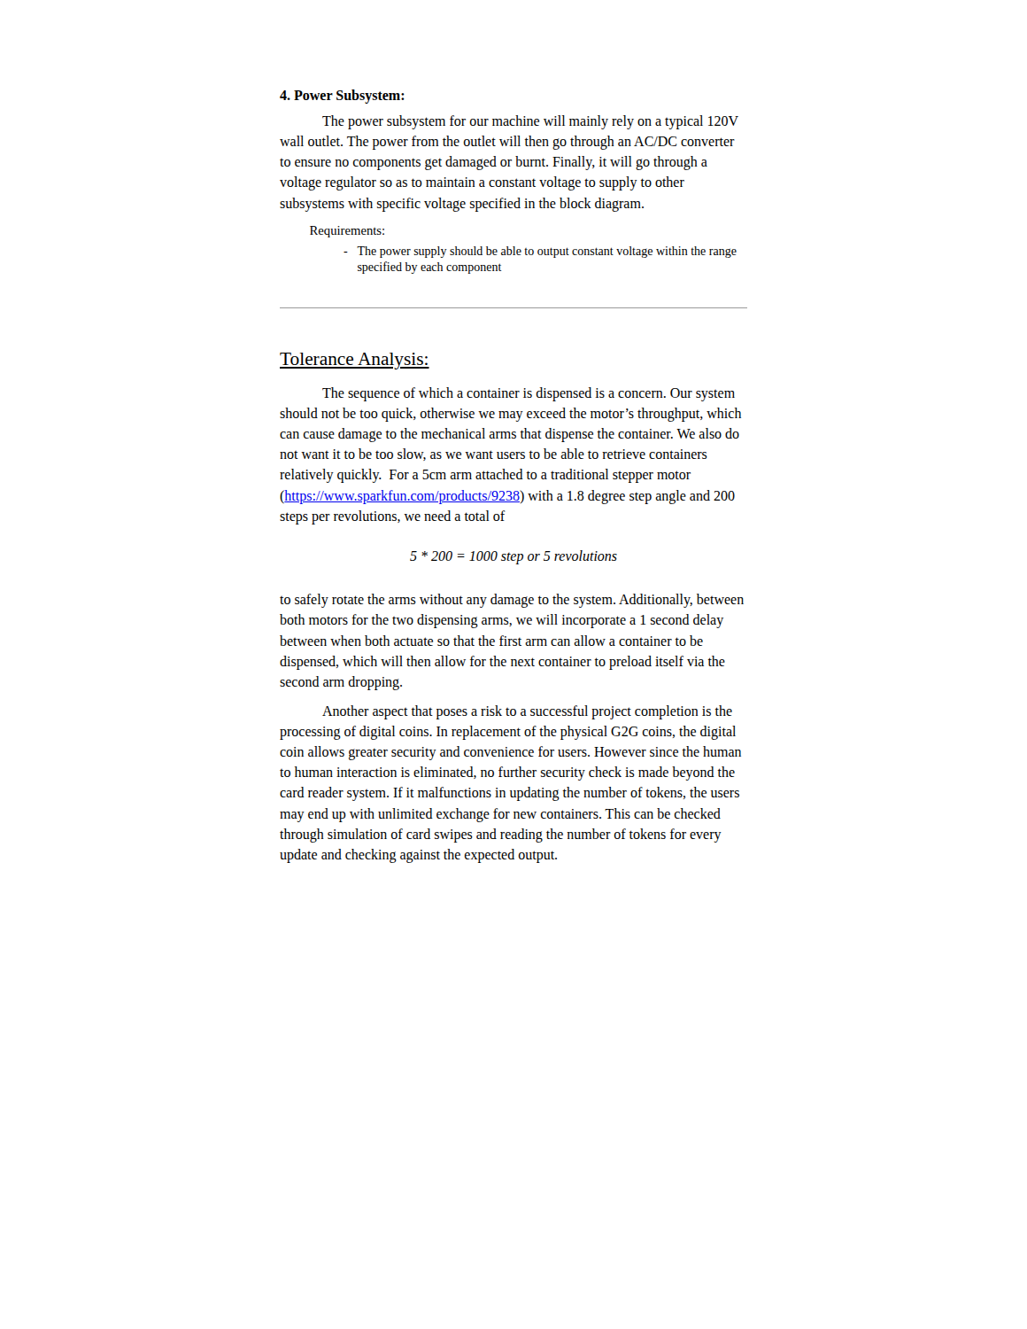4. Power Subsystem:
The power subsystem for our machine will mainly rely on a typical 120V wall outlet. The power from the outlet will then go through an AC/DC converter to ensure no components get damaged or burnt. Finally, it will go through a voltage regulator so as to maintain a constant voltage to supply to other subsystems with specific voltage specified in the block diagram.
Requirements:
The power supply should be able to output constant voltage within the range specified by each component
Tolerance Analysis:
The sequence of which a container is dispensed is a concern. Our system should not be too quick, otherwise we may exceed the motor’s throughput, which can cause damage to the mechanical arms that dispense the container. We also do not want it to be too slow, as we want users to be able to retrieve containers relatively quickly. For a 5cm arm attached to a traditional stepper motor (https://www.sparkfun.com/products/9238) with a 1.8 degree step angle and 200 steps per revolutions, we need a total of
5 * 200 = 1000 step or 5 revolutions
to safely rotate the arms without any damage to the system. Additionally, between both motors for the two dispensing arms, we will incorporate a 1 second delay between when both actuate so that the first arm can allow a container to be dispensed, which will then allow for the next container to preload itself via the second arm dropping.
Another aspect that poses a risk to a successful project completion is the processing of digital coins. In replacement of the physical G2G coins, the digital coin allows greater security and convenience for users. However since the human to human interaction is eliminated, no further security check is made beyond the card reader system. If it malfunctions in updating the number of tokens, the users may end up with unlimited exchange for new containers. This can be checked through simulation of card swipes and reading the number of tokens for every update and checking against the expected output.